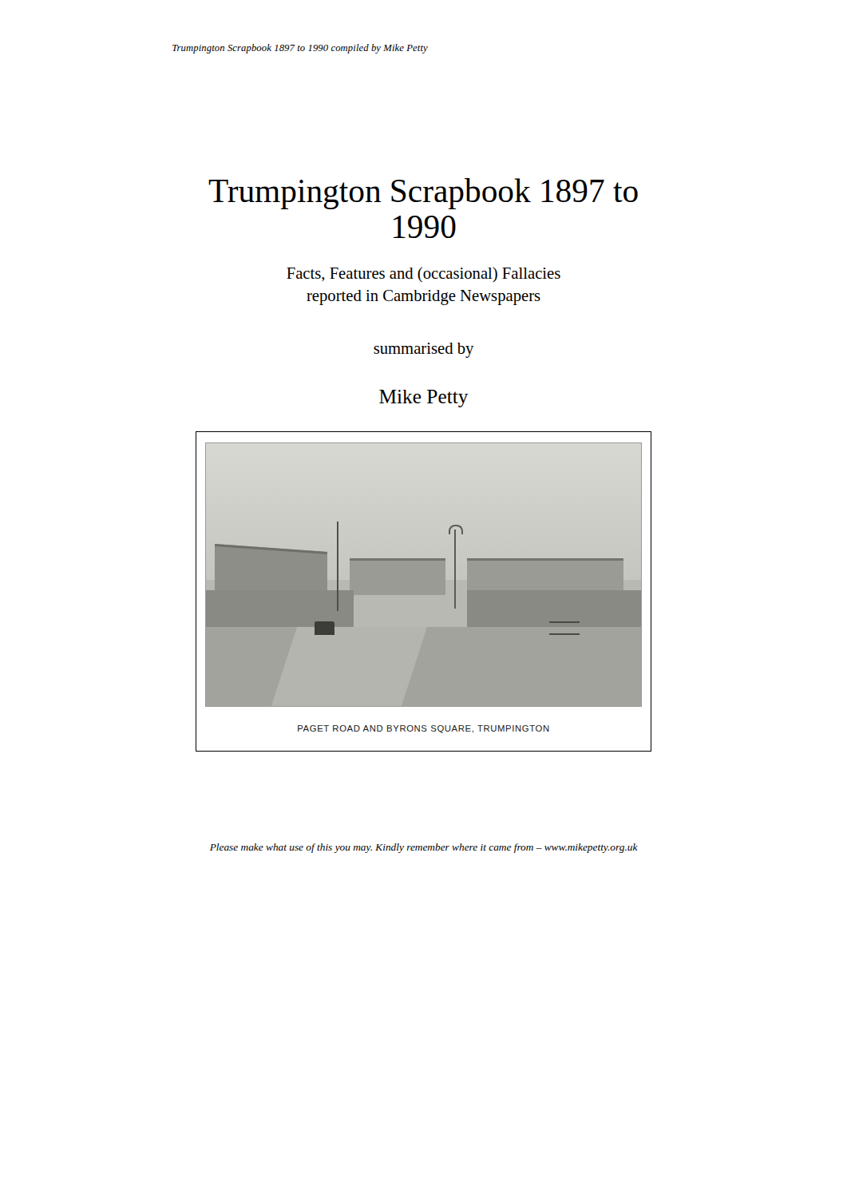Trumpington Scrapbook 1897 to 1990 compiled by Mike Petty
Trumpington Scrapbook 1897 to 1990
Facts, Features and (occasional) Fallacies
reported in Cambridge Newspapers
summarised by
Mike Petty
PAGET ROAD AND BYRONS SQUARE, TRUMPINGTON
Please make what use of this you may. Kindly remember where it came from – www.mikepetty.org.uk